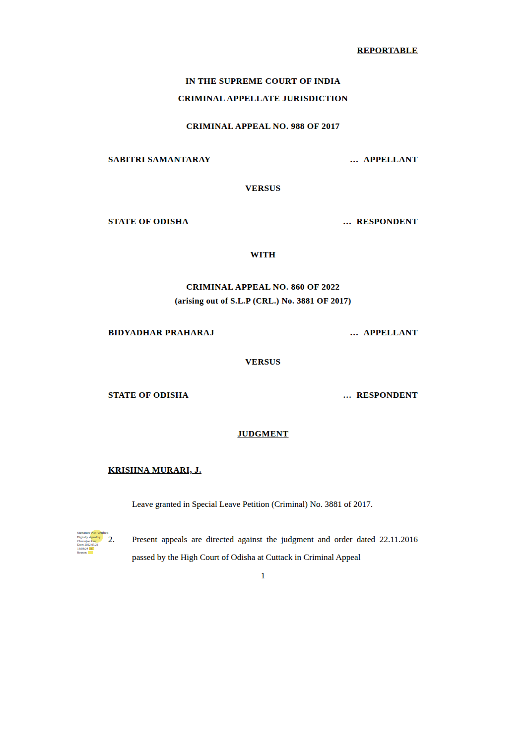REPORTABLE
IN THE SUPREME COURT OF INDIA
CRIMINAL APPELLATE JURISDICTION
CRIMINAL APPEAL NO. 988 OF 2017
SABITRI SAMANTARAY
… APPELLANT
VERSUS
STATE OF ODISHA
… RESPONDENT
WITH
CRIMINAL APPEAL NO. 860 OF 2022
(arising out of S.L.P (CRL.) No. 3881 OF 2017)
BIDYADHAR PRAHARAJ
… APPELLANT
VERSUS
STATE OF ODISHA
… RESPONDENT
JUDGMENT
KRISHNA MURARI, J.
Leave granted in Special Leave Petition (Criminal) No. 3881 of 2017.
2. Present appeals are directed against the judgment and order dated 22.11.2016 passed by the High Court of Odisha at Cuttack in Criminal Appeal
Signature Not Verified
Digitally signed by
Charanjeet kaur
Date: 2022.05.21
13:03:24 IST
Reason:
1